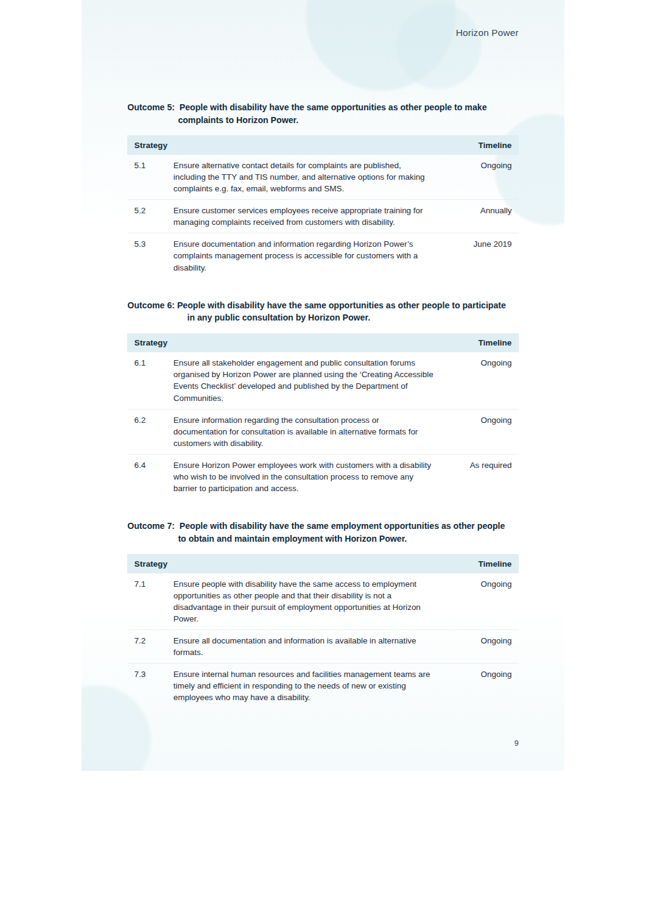Horizon Power
Outcome 5: People with disability have the same opportunities as other people to make complaints to Horizon Power.
| Strategy | Timeline |
| --- | --- |
| 5.1 | Ensure alternative contact details for complaints are published, including the TTY and TIS number, and alternative options for making complaints e.g. fax, email, webforms and SMS. | Ongoing |
| 5.2 | Ensure customer services employees receive appropriate training for managing complaints received from customers with disability. | Annually |
| 5.3 | Ensure documentation and information regarding Horizon Power’s complaints management process is accessible for customers with a disability. | June 2019 |
Outcome 6: People with disability have the same opportunities as other people to participate in any public consultation by Horizon Power.
| Strategy | Timeline |
| --- | --- |
| 6.1 | Ensure all stakeholder engagement and public consultation forums organised by Horizon Power are planned using the ‘Creating Accessible Events Checklist’ developed and published by the Department of Communities. | Ongoing |
| 6.2 | Ensure information regarding the consultation process or documentation for consultation is available in alternative formats for customers with disability. | Ongoing |
| 6.4 | Ensure Horizon Power employees work with customers with a disability who wish to be involved in the consultation process to remove any barrier to participation and access. | As required |
Outcome 7: People with disability have the same employment opportunities as other people to obtain and maintain employment with Horizon Power.
| Strategy | Timeline |
| --- | --- |
| 7.1 | Ensure people with disability have the same access to employment opportunities as other people and that their disability is not a disadvantage in their pursuit of employment opportunities at Horizon Power. | Ongoing |
| 7.2 | Ensure all documentation and information is available in alternative formats. | Ongoing |
| 7.3 | Ensure internal human resources and facilities management teams are timely and efficient in responding to the needs of new or existing employees who may have a disability. | Ongoing |
9